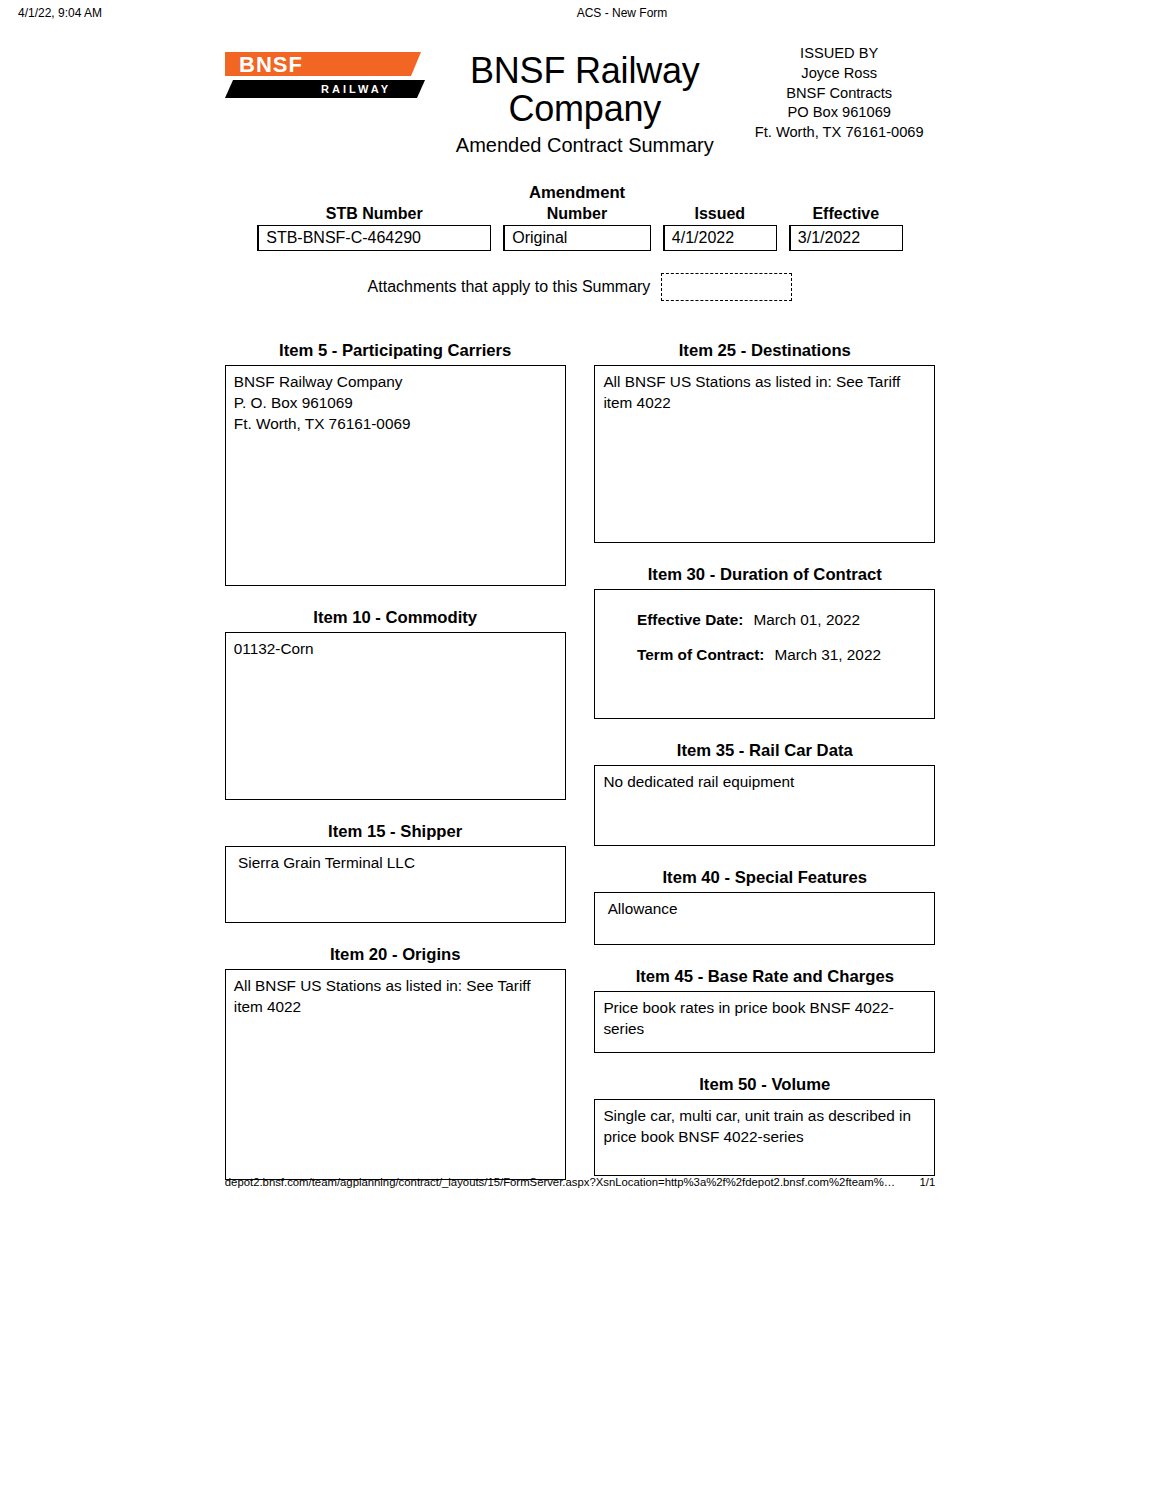4/1/22, 9:04 AM
ACS - New Form
BNSF RAILWAY
BNSF Railway Company
Amended Contract Summary
ISSUED BY
Joyce Ross
BNSF Contracts
PO Box 961069
Ft. Worth, TX 76161-0069
| | Amendment | | |
| --- | --- | --- | --- |
| STB Number | Number | Issued | Effective |
| STB-BNSF-C-464290 | Original | 4/1/2022 | 3/1/2022 |
Attachments that apply to this Summary
Item 5 - Participating Carriers
BNSF Railway Company
P. O. Box 961069
Ft. Worth, TX 76161-0069
Item 10 - Commodity
01132-Corn
Item 15 - Shipper
Sierra Grain Terminal LLC
Item 20 - Origins
All BNSF US Stations as listed in: See Tariff item 4022
Item 25 - Destinations
All BNSF US Stations as listed in: See Tariff item 4022
Item 30 - Duration of Contract
Effective Date: March 01, 2022
Term of Contract: March 31, 2022
Item 35 - Rail Car Data
No dedicated rail equipment
Item 40 - Special Features
Allowance
Item 45 - Base Rate and Charges
Price book rates in price book BNSF 4022-series
Item 50 - Volume
Single car, multi car, unit train as described in price book BNSF 4022-series
depot2.bnsf.com/team/agplanning/contract/_layouts/15/FormServer.aspx?XsnLocation=http%3a%2f%2fdepot2.bnsf.com%2fteam%2fagplanning%2fc…
1/1